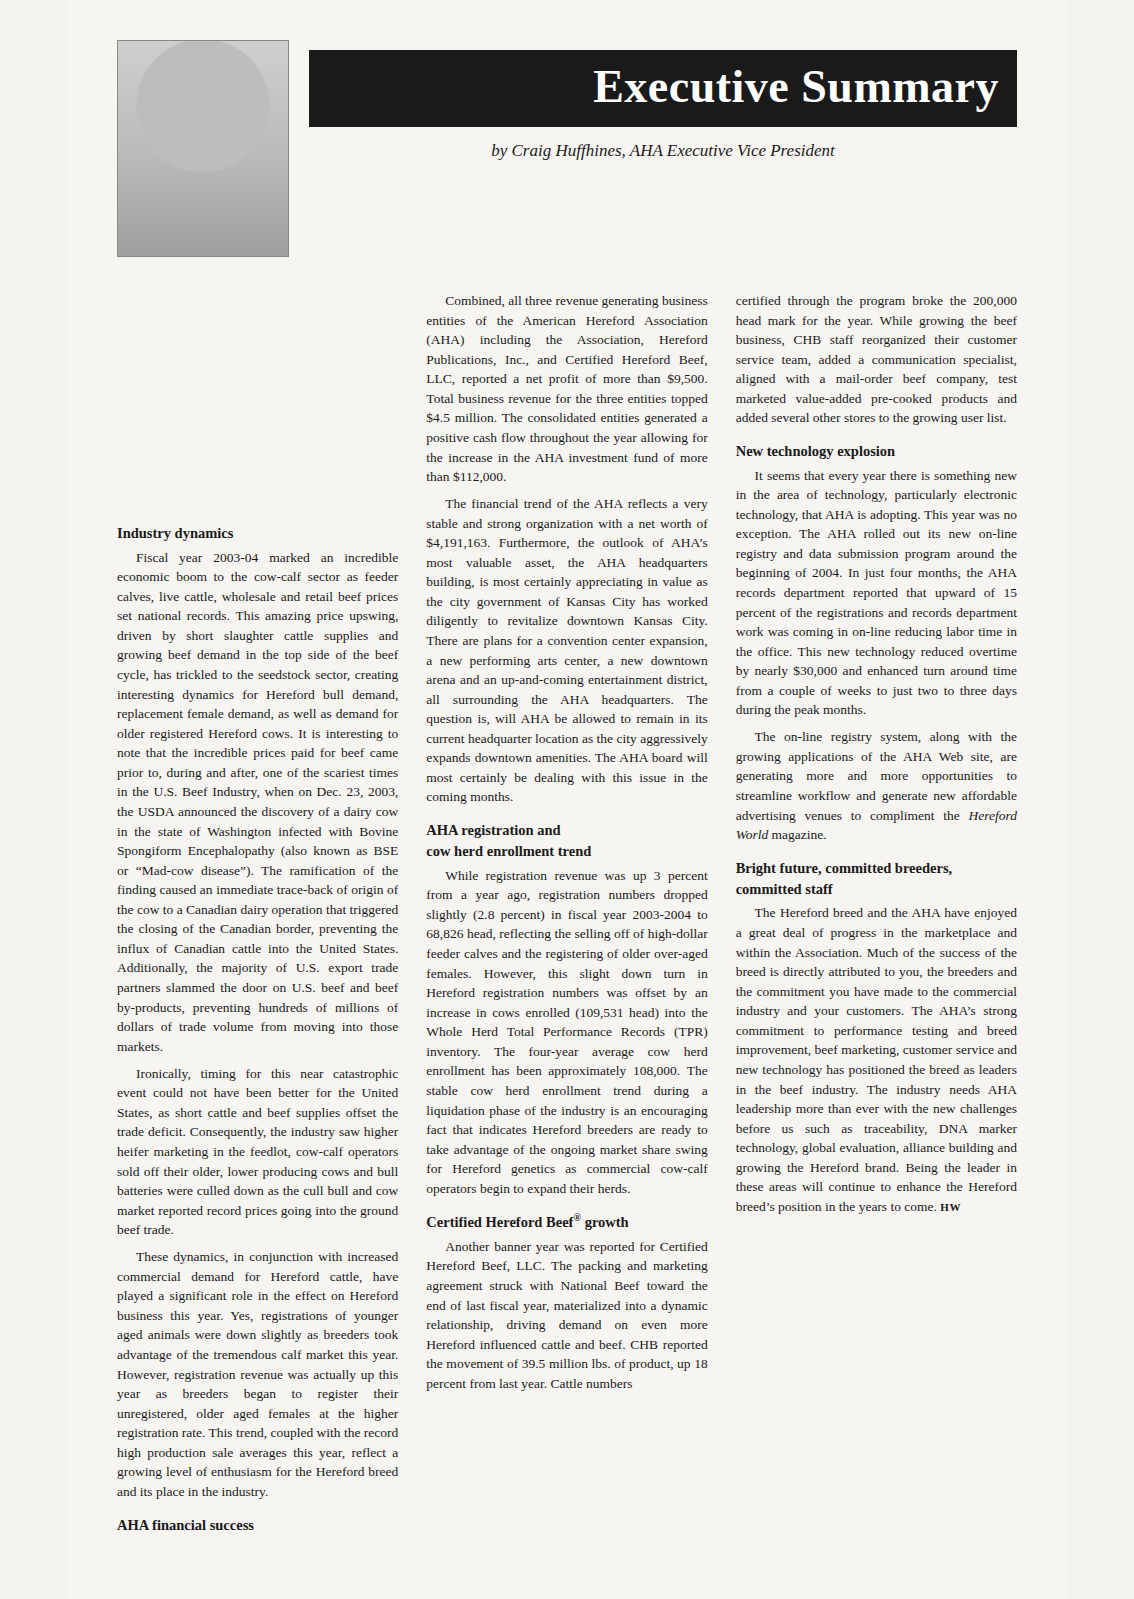Executive Summary
by Craig Huffhines, AHA Executive Vice President
Industry dynamics
Fiscal year 2003-04 marked an incredible economic boom to the cow-calf sector as feeder calves, live cattle, wholesale and retail beef prices set national records. This amazing price upswing, driven by short slaughter cattle supplies and growing beef demand in the top side of the beef cycle, has trickled to the seedstock sector, creating interesting dynamics for Hereford bull demand, replacement female demand, as well as demand for older registered Hereford cows. It is interesting to note that the incredible prices paid for beef came prior to, during and after, one of the scariest times in the U.S. Beef Industry, when on Dec. 23, 2003, the USDA announced the discovery of a dairy cow in the state of Washington infected with Bovine Spongiform Encephalopathy (also known as BSE or “Mad-cow disease”). The ramification of the finding caused an immediate trace-back of origin of the cow to a Canadian dairy operation that triggered the closing of the Canadian border, preventing the influx of Canadian cattle into the United States. Additionally, the majority of U.S. export trade partners slammed the door on U.S. beef and beef by-products, preventing hundreds of millions of dollars of trade volume from moving into those markets.
Ironically, timing for this near catastrophic event could not have been better for the United States, as short cattle and beef supplies offset the trade deficit. Consequently, the industry saw higher heifer marketing in the feedlot, cow-calf operators sold off their older, lower producing cows and bull batteries were culled down as the cull bull and cow market reported record prices going into the ground beef trade.
These dynamics, in conjunction with increased commercial demand for Hereford cattle, have played a significant role in the effect on Hereford business this year. Yes, registrations of younger aged animals were down slightly as breeders took advantage of the tremendous calf market this year. However, registration revenue was actually up this year as breeders began to register their unregistered, older aged females at the higher registration rate. This trend, coupled with the record high production sale averages this year, reflect a growing level of enthusiasm for the Hereford breed and its place in the industry.
AHA financial success
Combined, all three revenue generating business entities of the American Hereford Association (AHA) including the Association, Hereford Publications, Inc., and Certified Hereford Beef, LLC, reported a net profit of more than $9,500. Total business revenue for the three entities topped $4.5 million. The consolidated entities generated a positive cash flow throughout the year allowing for the increase in the AHA investment fund of more than $112,000.
The financial trend of the AHA reflects a very stable and strong organization with a net worth of $4,191,163. Furthermore, the outlook of AHA’s most valuable asset, the AHA headquarters building, is most certainly appreciating in value as the city government of Kansas City has worked diligently to revitalize downtown Kansas City. There are plans for a convention center expansion, a new performing arts center, a new downtown arena and an up-and-coming entertainment district, all surrounding the AHA headquarters. The question is, will AHA be allowed to remain in its current headquarter location as the city aggressively expands downtown amenities. The AHA board will most certainly be dealing with this issue in the coming months.
AHA registration and
cow herd enrollment trend
While registration revenue was up 3 percent from a year ago, registration numbers dropped slightly (2.8 percent) in fiscal year 2003-2004 to 68,826 head, reflecting the selling off of high-dollar feeder calves and the registering of older over-aged females. However, this slight down turn in Hereford registration numbers was offset by an increase in cows enrolled (109,531 head) into the Whole Herd Total Performance Records (TPR) inventory. The four-year average cow herd enrollment has been approximately 108,000. The stable cow herd enrollment trend during a liquidation phase of the industry is an encouraging fact that indicates Hereford breeders are ready to take advantage of the ongoing market share swing for Hereford genetics as commercial cow-calf operators begin to expand their herds.
Certified Hereford Beef® growth
Another banner year was reported for Certified Hereford Beef, LLC. The packing and marketing agreement struck with National Beef toward the end of last fiscal year, materialized into a dynamic relationship, driving demand on even more Hereford influenced cattle and beef. CHB reported the movement of 39.5 million lbs. of product, up 18 percent from last year. Cattle numbers
certified through the program broke the 200,000 head mark for the year. While growing the beef business, CHB staff reorganized their customer service team, added a communication specialist, aligned with a mail-order beef company, test marketed value-added pre-cooked products and added several other stores to the growing user list.
New technology explosion
It seems that every year there is something new in the area of technology, particularly electronic technology, that AHA is adopting. This year was no exception. The AHA rolled out its new on-line registry and data submission program around the beginning of 2004. In just four months, the AHA records department reported that upward of 15 percent of the registrations and records department work was coming in on-line reducing labor time in the office. This new technology reduced overtime by nearly $30,000 and enhanced turn around time from a couple of weeks to just two to three days during the peak months.
The on-line registry system, along with the growing applications of the AHA Web site, are generating more and more opportunities to streamline workflow and generate new affordable advertising venues to compliment the Hereford World magazine.
Bright future, committed breeders,
committed staff
The Hereford breed and the AHA have enjoyed a great deal of progress in the marketplace and within the Association. Much of the success of the breed is directly attributed to you, the breeders and the commitment you have made to the commercial industry and your customers. The AHA’s strong commitment to performance testing and breed improvement, beef marketing, customer service and new technology has positioned the breed as leaders in the beef industry. The industry needs AHA leadership more than ever with the new challenges before us such as traceability, DNA marker technology, global evaluation, alliance building and growing the Hereford brand. Being the leader in these areas will continue to enhance the Hereford breed’s position in the years to come. HW